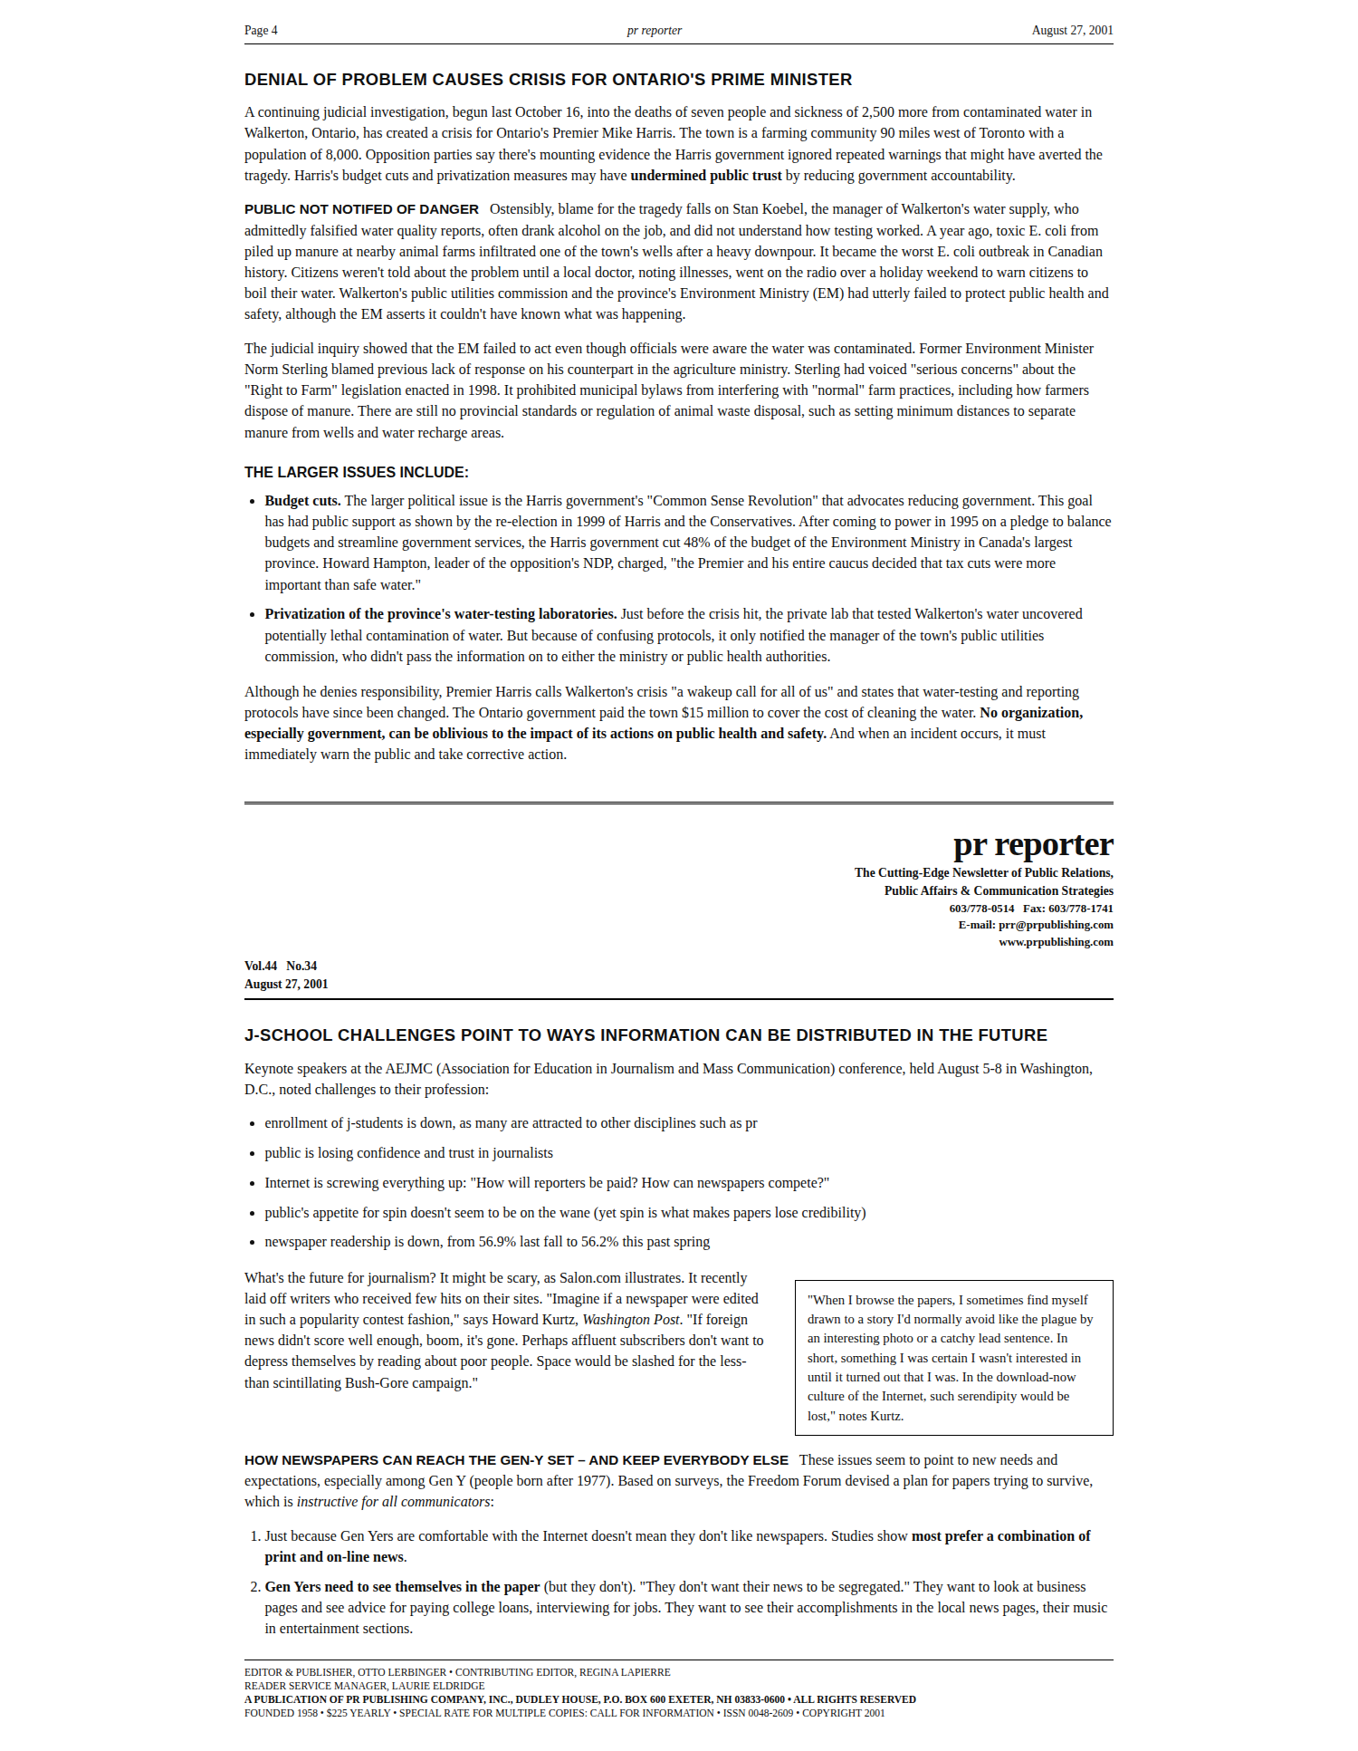Page 4 pr reporter August 27, 2001
Denial of Problem Causes Crisis for Ontario's Prime Minister
A continuing judicial investigation, begun last October 16, into the deaths of seven people and sickness of 2,500 more from contaminated water in Walkerton, Ontario, has created a crisis for Ontario's Premier Mike Harris. The town is a farming community 90 miles west of Toronto with a population of 8,000. Opposition parties say there's mounting evidence the Harris government ignored repeated warnings that might have averted the tragedy. Harris's budget cuts and privatization measures may have undermined public trust by reducing government accountability.
Public Not Notifed of Danger Ostensibly, blame for the tragedy falls on Stan Koebel, the manager of Walkerton's water supply, who admittedly falsified water quality reports, often drank alcohol on the job, and did not understand how testing worked. A year ago, toxic E. coli from piled up manure at nearby animal farms infiltrated one of the town's wells after a heavy downpour. It became the worst E. coli outbreak in Canadian history. Citizens weren't told about the problem until a local doctor, noting illnesses, went on the radio over a holiday weekend to warn citizens to boil their water. Walkerton's public utilities commission and the province's Environment Ministry (EM) had utterly failed to protect public health and safety, although the EM asserts it couldn't have known what was happening.
The judicial inquiry showed that the EM failed to act even though officials were aware the water was contaminated. Former Environment Minister Norm Sterling blamed previous lack of response on his counterpart in the agriculture ministry. Sterling had voiced "serious concerns" about the "Right to Farm" legislation enacted in 1998. It prohibited municipal bylaws from interfering with "normal" farm practices, including how farmers dispose of manure. There are still no provincial standards or regulation of animal waste disposal, such as setting minimum distances to separate manure from wells and water recharge areas.
The Larger Issues Include:
Budget cuts. The larger political issue is the Harris government's "Common Sense Revolution" that advocates reducing government. This goal has had public support as shown by the re-election in 1999 of Harris and the Conservatives. After coming to power in 1995 on a pledge to balance budgets and streamline government services, the Harris government cut 48% of the budget of the Environment Ministry in Canada's largest province. Howard Hampton, leader of the opposition's NDP, charged, "the Premier and his entire caucus decided that tax cuts were more important than safe water."
Privatization of the province's water-testing laboratories. Just before the crisis hit, the private lab that tested Walkerton's water uncovered potentially lethal contamination of water. But because of confusing protocols, it only notified the manager of the town's public utilities commission, who didn't pass the information on to either the ministry or public health authorities.
Although he denies responsibility, Premier Harris calls Walkerton's crisis "a wakeup call for all of us" and states that water-testing and reporting protocols have since been changed. The Ontario government paid the town $15 million to cover the cost of cleaning the water. No organization, especially government, can be oblivious to the impact of its actions on public health and safety. And when an incident occurs, it must immediately warn the public and take corrective action.
pr reporter
The Cutting-Edge Newsletter of Public Relations,
Public Affairs & Communication Strategies
603/778-0514 Fax: 603/778-1741
E-mail: prr@prpublishing.com
www.prpublishing.com
Vol.44 No.34
August 27, 2001
J-School Challenges Point to Ways Information Can Be Distributed in the Future
Keynote speakers at the AEJMC (Association for Education in Journalism and Mass Communication) conference, held August 5-8 in Washington, D.C., noted challenges to their profession:
enrollment of j-students is down, as many are attracted to other disciplines such as pr
public is losing confidence and trust in journalists
Internet is screwing everything up: "How will reporters be paid? How can newspapers compete?"
public's appetite for spin doesn't seem to be on the wane (yet spin is what makes papers lose credibility)
newspaper readership is down, from 56.9% last fall to 56.2% this past spring
"When I browse the papers, I sometimes find myself drawn to a story I'd normally avoid like the plague by an interesting photo or a catchy lead sentence. In short, something I was certain I wasn't interested in until it turned out that I was. In the download-now culture of the Internet, such serendipity would be lost," notes Kurtz.
What's the future for journalism? It might be scary, as Salon.com illustrates. It recently laid off writers who received few hits on their sites. "Imagine if a newspaper were edited in such a popularity contest fashion," says Howard Kurtz, Washington Post. "If foreign news didn't score well enough, boom, it's gone. Perhaps affluent subscribers don't want to depress themselves by reading about poor people. Space would be slashed for the less-than scintillating Bush-Gore campaign."
How Newspapers Can Reach the Gen-Y Set – and Keep Everybody Else These issues seem to point to new needs and expectations, especially among Gen Y (people born after 1977). Based on surveys, the Freedom Forum devised a plan for papers trying to survive, which is instructive for all communicators:
Just because Gen Yers are comfortable with the Internet doesn't mean they don't like newspapers. Studies show most prefer a combination of print and on-line news.
Gen Yers need to see themselves in the paper (but they don't). "They don't want their news to be segregated." They want to look at business pages and see advice for paying college loans, interviewing for jobs. They want to see their accomplishments in the local news pages, their music in entertainment sections.
EDITOR & PUBLISHER, OTTO LERBINGER • CONTRIBUTING EDITOR, REGINA LAPIERRE
READER SERVICE MANAGER, LAURIE ELDRIDGE
A PUBLICATION OF PR PUBLISHING COMPANY, INC., DUDLEY HOUSE, P.O. BOX 600 EXETER, NH 03833-0600 • ALL RIGHTS RESERVED
FOUNDED 1958 • $225 YEARLY • SPECIAL RATE FOR MULTIPLE COPIES: CALL FOR INFORMATION • ISSN 0048-2609 • COPYRIGHT 2001